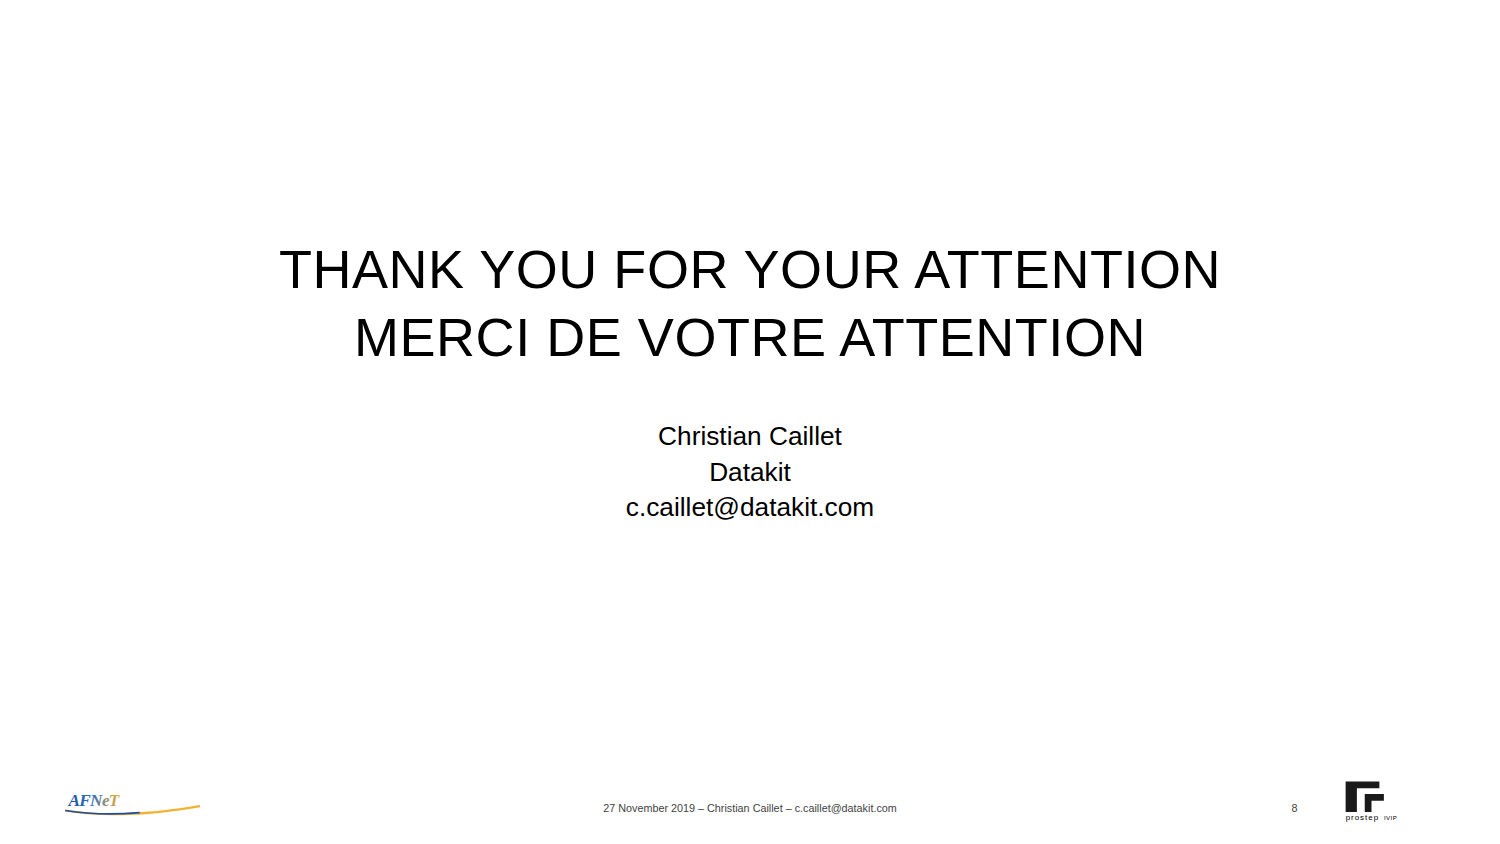THANK YOU FOR YOUR ATTENTION
MERCI DE VOTRE ATTENTION
Christian Caillet
Datakit
c.caillet@datakit.com
AFNeT
27 November 2019 – Christian Caillet – c.caillet@datakit.com
8
prostep IVIP